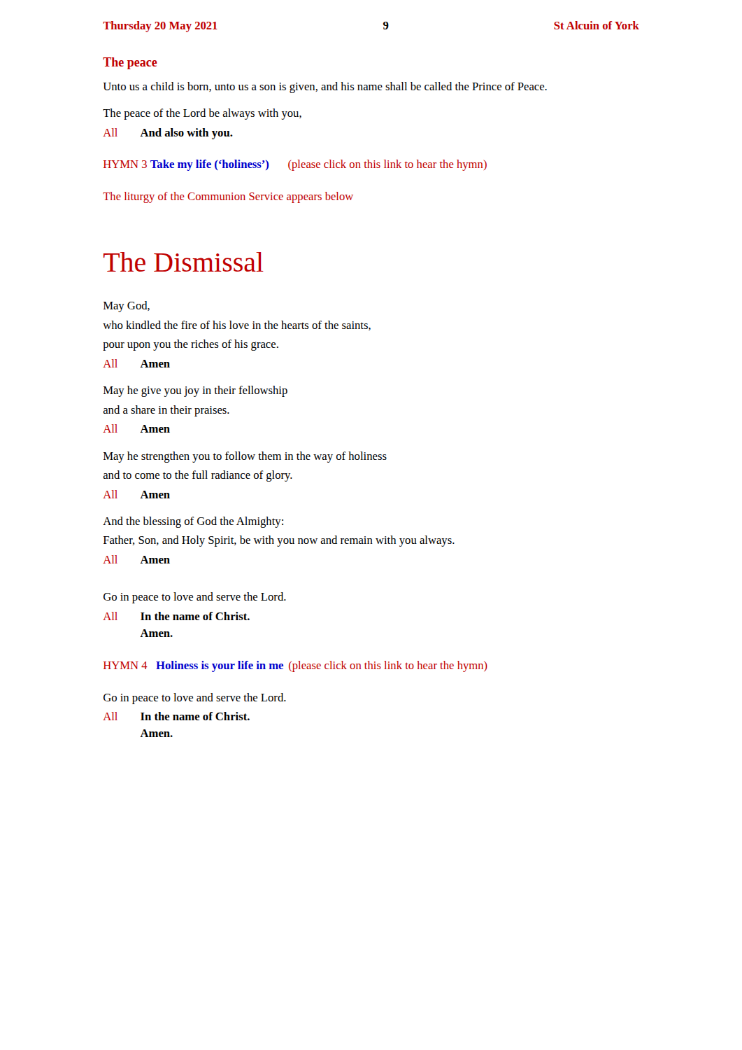Thursday 20 May 2021 9 St Alcuin of York
The peace
Unto us a child is born, unto us a son is given, and his name shall be called the Prince of Peace.
The peace of the Lord be always with you,
All And also with you.
HYMN 3 Take my life (‘holiness’)(please click on this link to hear the hymn)
The liturgy of the Communion Service appears below
The Dismissal
May God,
who kindled the fire of his love in the hearts of the saints,
pour upon you the riches of his grace.
All Amen
May he give you joy in their fellowship
and a share in their praises.
All Amen
May he strengthen you to follow them in the way of holiness
and to come to the full radiance of glory.
All Amen
And the blessing of God the Almighty:
Father, Son, and Holy Spirit, be with you now and remain with you always.
All Amen
Go in peace to love and serve the Lord.
All In the name of Christ.Amen.
HYMN 4 Holiness is your life in me(please click on this link to hear the hymn)
Go in peace to love and serve the Lord.
All In the name of Christ.Amen.